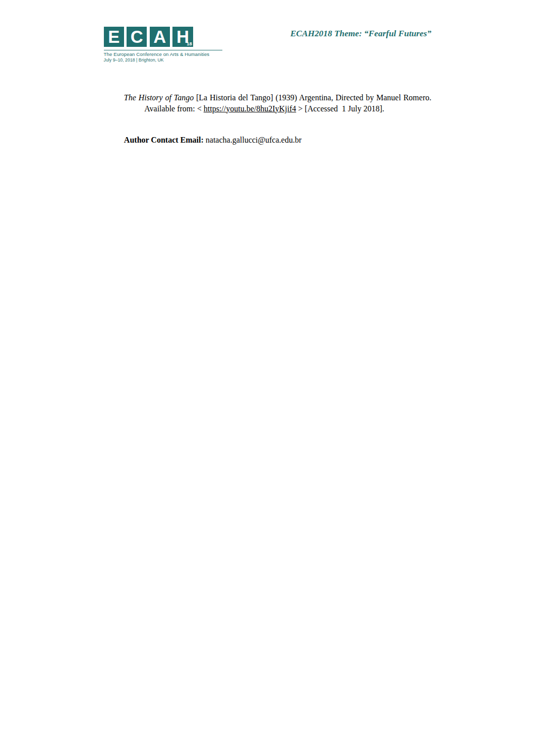E
C
A
H18
The European Conference on Arts & Humanities
July 9–10, 2018 | Brighton, UK
ECAH2018 Theme: “Fearful Futures”
The History of Tango [La Historia del Tango] (1939) Argentina, Directed by Manuel Romero. Available from: < https://youtu.be/8hu2IyKjif4 > [Accessed 1 July 2018].
Author Contact Email: natacha.gallucci@ufca.edu.br